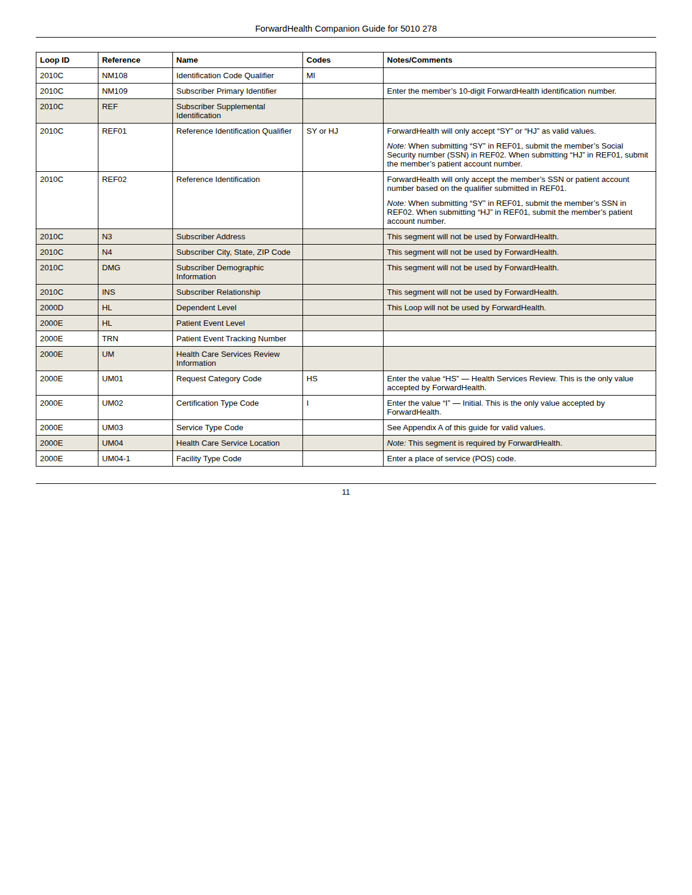ForwardHealth Companion Guide for 5010 278
| Loop ID | Reference | Name | Codes | Notes/Comments |
| --- | --- | --- | --- | --- |
| 2010C | NM108 | Identification Code Qualifier | MI | |
| 2010C | NM109 | Subscriber Primary Identifier | | Enter the member’s 10-digit ForwardHealth identification number. |
| 2010C | REF | Subscriber Supplemental Identification | | |
| 2010C | REF01 | Reference Identification Qualifier | SY or HJ | ForwardHealth will only accept “SY” or “HJ” as valid values. Note: When submitting “SY” in REF01, submit the member’s Social Security number (SSN) in REF02. When submitting “HJ” in REF01, submit the member’s patient account number. |
| 2010C | REF02 | Reference Identification | | ForwardHealth will only accept the member’s SSN or patient account number based on the qualifier submitted in REF01. Note: When submitting “SY” in REF01, submit the member’s SSN in REF02. When submitting “HJ” in REF01, submit the member’s patient account number. |
| 2010C | N3 | Subscriber Address | | This segment will not be used by ForwardHealth. |
| 2010C | N4 | Subscriber City, State, ZIP Code | | This segment will not be used by ForwardHealth. |
| 2010C | DMG | Subscriber Demographic Information | | This segment will not be used by ForwardHealth. |
| 2010C | INS | Subscriber Relationship | | This segment will not be used by ForwardHealth. |
| 2000D | HL | Dependent Level | | This Loop will not be used by ForwardHealth. |
| 2000E | HL | Patient Event Level | | |
| 2000E | TRN | Patient Event Tracking Number | | |
| 2000E | UM | Health Care Services Review Information | | |
| 2000E | UM01 | Request Category Code | HS | Enter the value “HS” — Health Services Review. This is the only value accepted by ForwardHealth. |
| 2000E | UM02 | Certification Type Code | I | Enter the value “I” — Initial. This is the only value accepted by ForwardHealth. |
| 2000E | UM03 | Service Type Code | | See Appendix A of this guide for valid values. |
| 2000E | UM04 | Health Care Service Location | | Note: This segment is required by ForwardHealth. |
| 2000E | UM04-1 | Facility Type Code | | Enter a place of service (POS) code. |
11